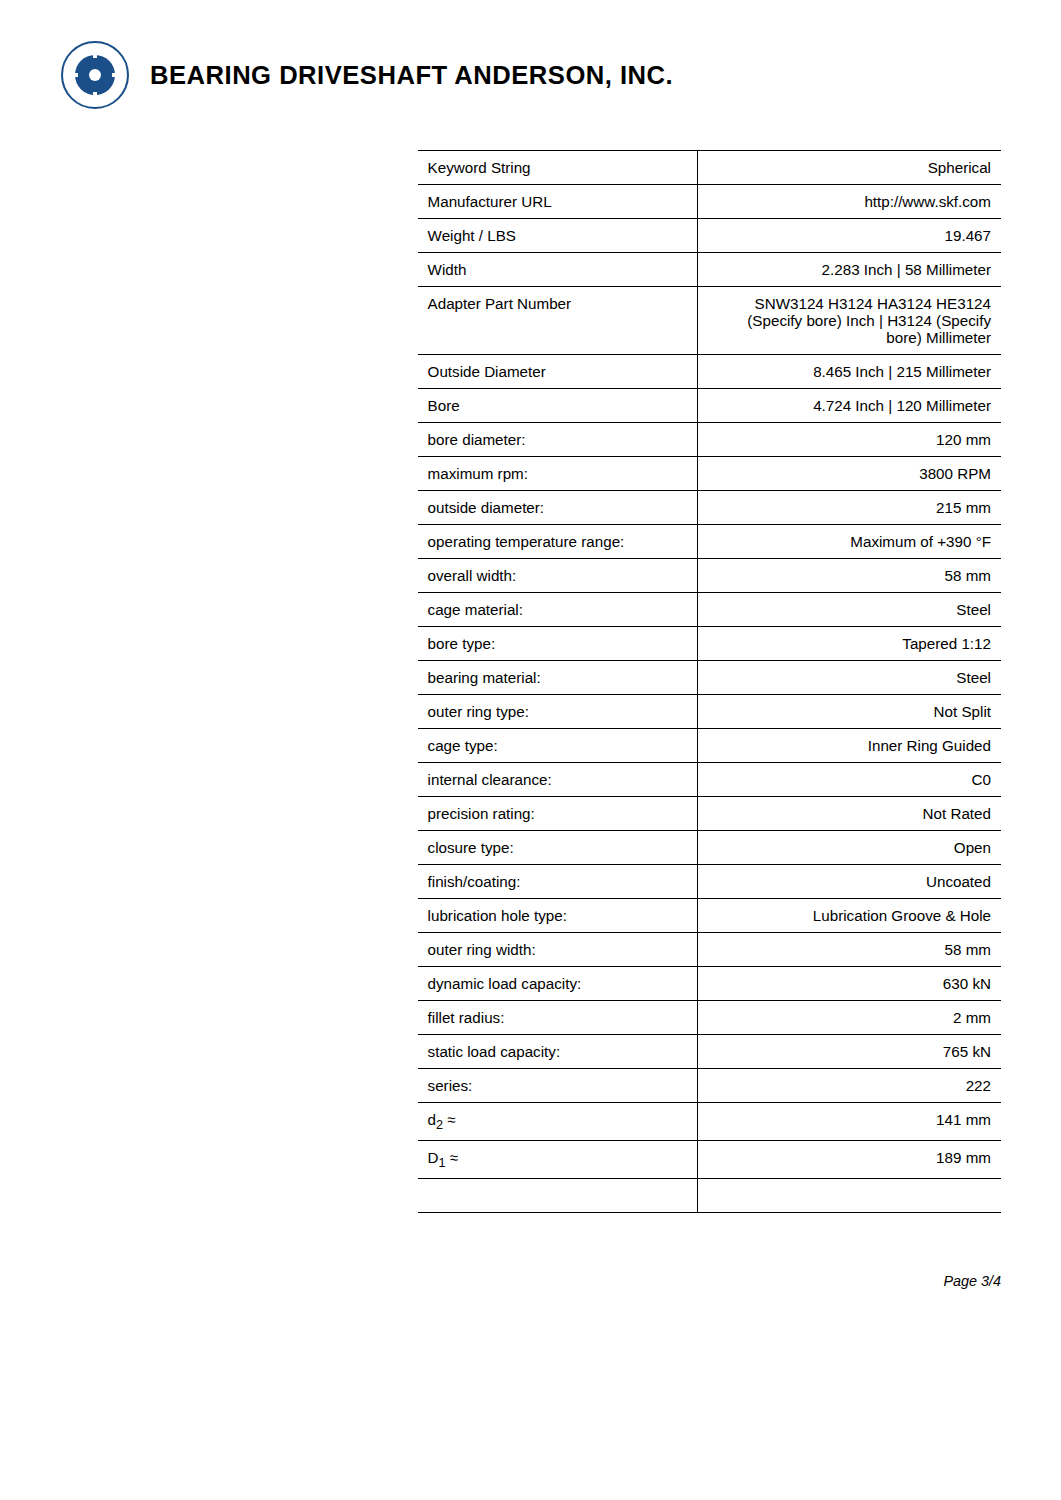BEARING DRIVESHAFT ANDERSON, INC.
| Keyword String | Spherical |
| Manufacturer URL | http://www.skf.com |
| Weight / LBS | 19.467 |
| Width | 2.283 Inch / 58 Millimeter |
| Adapter Part Number | SNW3124 H3124 HA3124 HE3124 (Specify bore) Inch / H3124 (Specify bore) Millimeter |
| Outside Diameter | 8.465 Inch / 215 Millimeter |
| Bore | 4.724 Inch / 120 Millimeter |
| bore diameter: | 120 mm |
| maximum rpm: | 3800 RPM |
| outside diameter: | 215 mm |
| operating temperature range: | Maximum of +390 °F |
| overall width: | 58 mm |
| cage material: | Steel |
| bore type: | Tapered 1:12 |
| bearing material: | Steel |
| outer ring type: | Not Split |
| cage type: | Inner Ring Guided |
| internal clearance: | C0 |
| precision rating: | Not Rated |
| closure type: | Open |
| finish/coating: | Uncoated |
| lubrication hole type: | Lubrication Groove & Hole |
| outer ring width: | 58 mm |
| dynamic load capacity: | 630 kN |
| fillet radius: | 2 mm |
| static load capacity: | 765 kN |
| series: | 222 |
| d 2 ≈ | 141 mm |
| D 1 ≈ | 189 mm |
Page 3/4